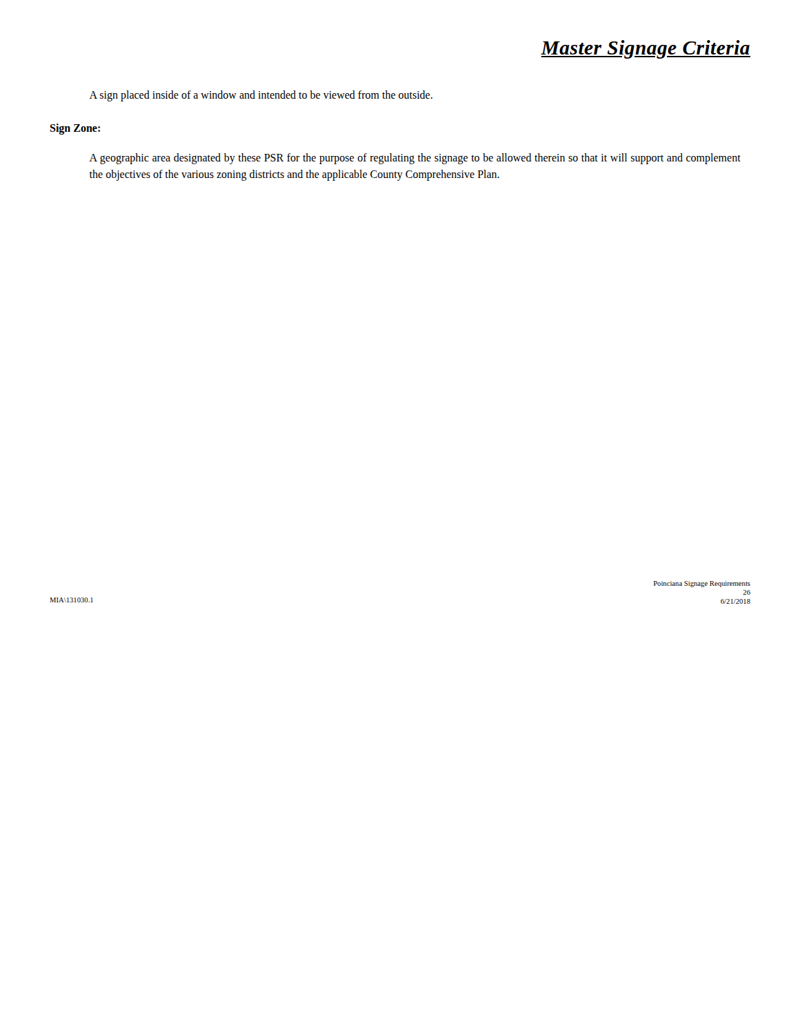Master Signage Criteria
A sign placed inside of a window and intended to be viewed from the outside.
Sign Zone:
A geographic area designated by these PSR for the purpose of regulating the signage to be allowed therein so that it will support and complement the objectives of the various zoning districts and the applicable County Comprehensive Plan.
MIA\131030.1
Poinciana Signage Requirements
26
6/21/2018